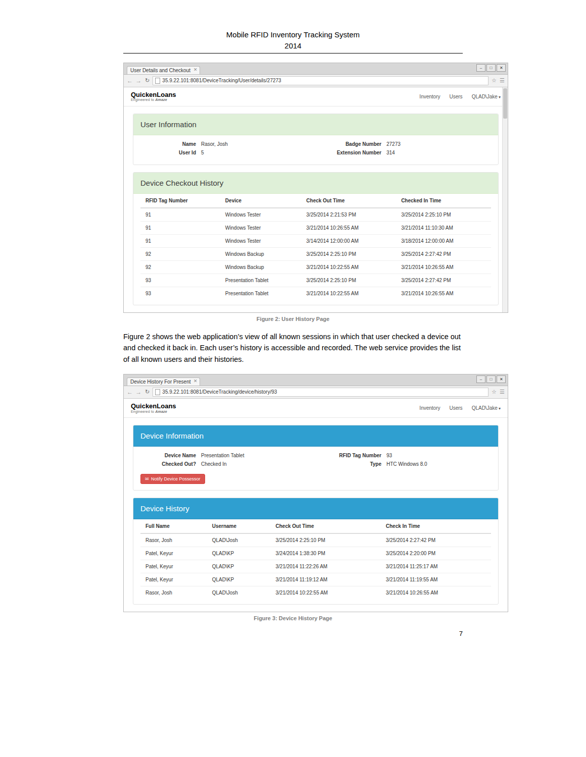Mobile RFID Inventory Tracking System 2014
User Details and Checkout ✕
–□✕
← → ↻ 35.9.22.101:8081/DeviceTracking/User/details/27273 ☆ ☰
QuickenLoans
Engineered to Amaze
Inventory Users QLAD\Jake
User Information
Name
Rasor, Josh
User Id
5
Badge Number
27273
Extension Number
314
Device Checkout History
| RFID Tag Number | Device | Check Out Time | Checked In Time |
| --- | --- | --- | --- |
| 91 | Windows Tester | 3/25/2014 2:21:53 PM | 3/25/2014 2:25:10 PM |
| 91 | Windows Tester | 3/21/2014 10:26:55 AM | 3/21/2014 11:10:30 AM |
| 91 | Windows Tester | 3/14/2014 12:00:00 AM | 3/18/2014 12:00:00 AM |
| 92 | Windows Backup | 3/25/2014 2:25:10 PM | 3/25/2014 2:27:42 PM |
| 92 | Windows Backup | 3/21/2014 10:22:55 AM | 3/21/2014 10:26:55 AM |
| 93 | Presentation Tablet | 3/25/2014 2:25:10 PM | 3/25/2014 2:27:42 PM |
| 93 | Presentation Tablet | 3/21/2014 10:22:55 AM | 3/21/2014 10:26:55 AM |
Figure 2: User History Page
Figure 2 shows the web application’s view of all known sessions in which that user checked a device out and checked it back in. Each user’s history is accessible and recorded. The web service provides the list of all known users and their histories.
Device History For Present ✕
–□✕
← → ↻ 35.9.22.101:8081/DeviceTracking/device/history/93 ☆ ☰
QuickenLoans
Engineered to Amaze
Inventory Users QLAD\Jake
Device Information
Device Name
Presentation Tablet
Checked Out?
Checked In
RFID Tag Number
93
Type
HTC Windows 8.0
Notify Device Possessor
Device History
| Full Name | Username | Check Out Time | Check In Time |
| --- | --- | --- | --- |
| Rasor, Josh | QLAD\Josh | 3/25/2014 2:25:10 PM | 3/25/2014 2:27:42 PM |
| Patel, Keyur | QLAD\KP | 3/24/2014 1:38:30 PM | 3/25/2014 2:20:00 PM |
| Patel, Keyur | QLAD\KP | 3/21/2014 11:22:26 AM | 3/21/2014 11:25:17 AM |
| Patel, Keyur | QLAD\KP | 3/21/2014 11:19:12 AM | 3/21/2014 11:19:55 AM |
| Rasor, Josh | QLAD\Josh | 3/21/2014 10:22:55 AM | 3/21/2014 10:26:55 AM |
Figure 3: Device History Page
7